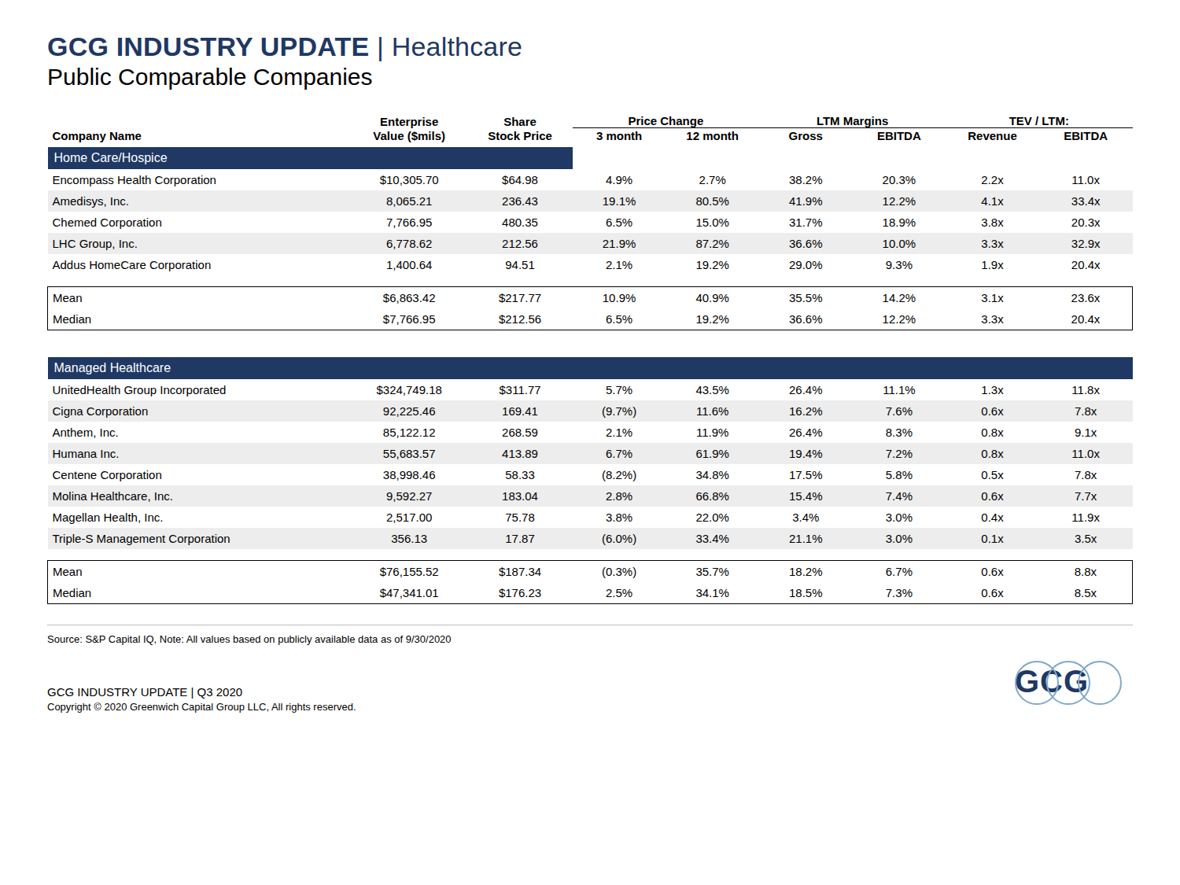GCG INDUSTRY UPDATE | Healthcare
Public Comparable Companies
| | Enterprise | Share | Price Change | LTM Margins | TEV / LTM: |
| --- | --- | --- | --- | --- | --- |
| Company Name | Value ($mils) | Stock Price | 3 month | 12 month | Gross | EBITDA | Revenue | EBITDA |
| Home Care/Hospice | |
| Encompass Health Corporation | $10,305.70 | $64.98 | 4.9% | 2.7% | 38.2% | 20.3% | 2.2x | 11.0x |
| Amedisys, Inc. | 8,065.21 | 236.43 | 19.1% | 80.5% | 41.9% | 12.2% | 4.1x | 33.4x |
| Chemed Corporation | 7,766.95 | 480.35 | 6.5% | 15.0% | 31.7% | 18.9% | 3.8x | 20.3x |
| LHC Group, Inc. | 6,778.62 | 212.56 | 21.9% | 87.2% | 36.6% | 10.0% | 3.3x | 32.9x |
| Addus HomeCare Corporation | 1,400.64 | 94.51 | 2.1% | 19.2% | 29.0% | 9.3% | 1.9x | 20.4x |
| Mean | $6,863.42 | $217.77 | 10.9% | 40.9% | 35.5% | 14.2% | 3.1x | 23.6x |
| Median | $7,766.95 | $212.56 | 6.5% | 19.2% | 36.6% | 12.2% | 3.3x | 20.4x |
| Managed Healthcare |
| UnitedHealth Group Incorporated | $324,749.18 | $311.77 | 5.7% | 43.5% | 26.4% | 11.1% | 1.3x | 11.8x |
| Cigna Corporation | 92,225.46 | 169.41 | (9.7%) | 11.6% | 16.2% | 7.6% | 0.6x | 7.8x |
| Anthem, Inc. | 85,122.12 | 268.59 | 2.1% | 11.9% | 26.4% | 8.3% | 0.8x | 9.1x |
| Humana Inc. | 55,683.57 | 413.89 | 6.7% | 61.9% | 19.4% | 7.2% | 0.8x | 11.0x |
| Centene Corporation | 38,998.46 | 58.33 | (8.2%) | 34.8% | 17.5% | 5.8% | 0.5x | 7.8x |
| Molina Healthcare, Inc. | 9,592.27 | 183.04 | 2.8% | 66.8% | 15.4% | 7.4% | 0.6x | 7.7x |
| Magellan Health, Inc. | 2,517.00 | 75.78 | 3.8% | 22.0% | 3.4% | 3.0% | 0.4x | 11.9x |
| Triple-S Management Corporation | 356.13 | 17.87 | (6.0%) | 33.4% | 21.1% | 3.0% | 0.1x | 3.5x |
| Mean | $76,155.52 | $187.34 | (0.3%) | 35.7% | 18.2% | 6.7% | 0.6x | 8.8x |
| Median | $47,341.01 | $176.23 | 2.5% | 34.1% | 18.5% | 7.3% | 0.6x | 8.5x |
Source: S&P Capital IQ, Note: All values based on publicly available data as of 9/30/2020
GCG INDUSTRY UPDATE | Q3 2020
Copyright © 2020 Greenwich Capital Group LLC, All rights reserved.
GCG